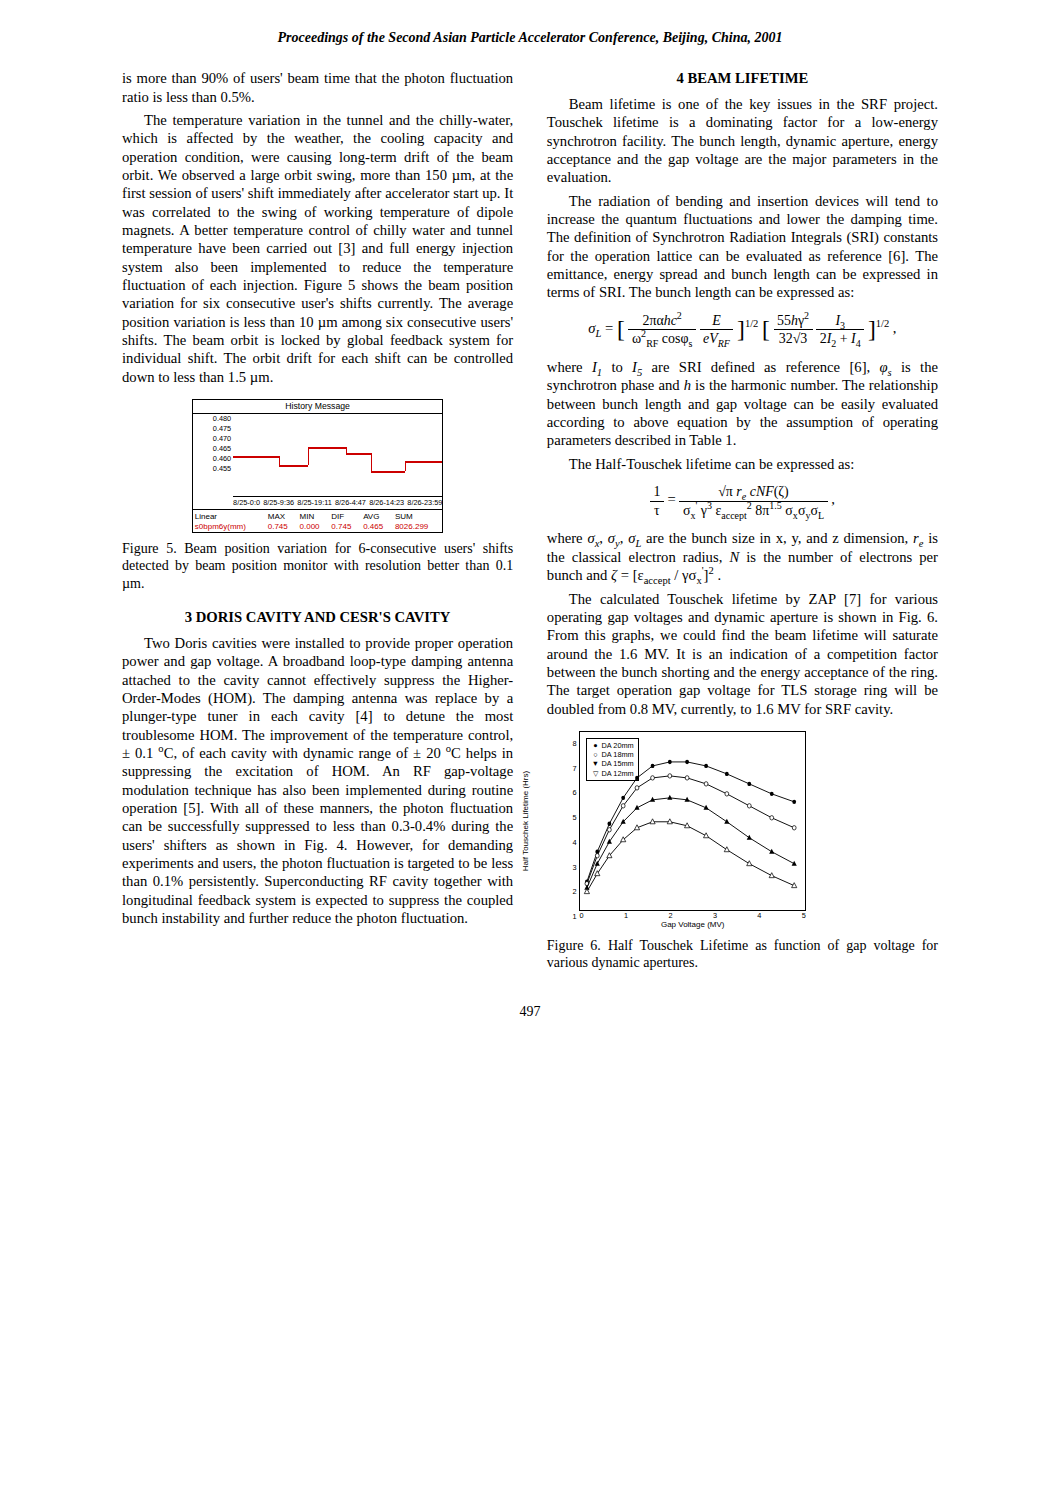Proceedings of the Second Asian Particle Accelerator Conference, Beijing, China, 2001
is more than 90% of users' beam time that the photon fluctuation ratio is less than 0.5%.
The temperature variation in the tunnel and the chilly-water, which is affected by the weather, the cooling capacity and operation condition, were causing long-term drift of the beam orbit. We observed a large orbit swing, more than 150 µm, at the first session of users' shift immediately after accelerator start up. It was correlated to the swing of working temperature of dipole magnets. A better temperature control of chilly water and tunnel temperature have been carried out [3] and full energy injection system also been implemented to reduce the temperature fluctuation of each injection. Figure 5 shows the beam position variation for six consecutive user's shifts currently. The average position variation is less than 10 µm among six consecutive users' shifts. The beam orbit is locked by global feedback system for individual shift. The orbit drift for each shift can be controlled down to less than 1.5 µm.
History Message
0.480 0.475 0.470 0.465 0.460 0.455
8/25-0:08/25-9:368/25-19:118/26-4:478/26-14:238/26-23:59
| Linear | MAX | MIN | DIF | AVG | SUM |
| s0bpm6y(mm) | 0.745 | 0.000 | 0.745 | 0.465 | 8026.299 |
Figure 5. Beam position variation for 6-consecutive users' shifts detected by beam position monitor with resolution better than 0.1 µm.
3 DORIS CAVITY AND CESR'S CAVITY
Two Doris cavities were installed to provide proper operation power and gap voltage. A broadband loop-type damping antenna attached to the cavity cannot effectively suppress the Higher-Order-Modes (HOM). The damping antenna was replace by a plunger-type tuner in each cavity [4] to detune the most troublesome HOM. The improvement of the temperature control, ± 0.1 oC, of each cavity with dynamic range of ± 20 oC helps in suppressing the excitation of HOM. An RF gap-voltage modulation technique has also been implemented during routine operation [5]. With all of these manners, the photon fluctuation can be successfully suppressed to less than 0.3-0.4% during the users' shifters as shown in Fig. 4. However, for demanding experiments and users, the photon fluctuation is targeted to be less than 0.1% persistently. Superconducting RF cavity together with longitudinal feedback system is expected to suppress the coupled bunch instability and further reduce the photon fluctuation.
4 BEAM LIFETIME
Beam lifetime is one of the key issues in the SRF project. Touschek lifetime is a dominating factor for a low-energy synchrotron facility. The bunch length, dynamic aperture, energy acceptance and the gap voltage are the major parameters in the evaluation.
The radiation of bending and insertion devices will tend to increase the quantum fluctuations and lower the damping time. The definition of Synchrotron Radiation Integrals (SRI) constants for the operation lattice can be evaluated as reference [6]. The emittance, energy spread and bunch length can be expressed in terms of SRI. The bunch length can be expressed as:
σL = [ 2παhc2 ω2RF cosφs EeVRF ]1/2 [ 55hγ232√3 I32I2 + I4 ]1/2 ,
where I1 to I5 are SRI defined as reference [6], φs is the synchrotron phase and h is the harmonic number. The relationship between bunch length and gap voltage can be easily evaluated according to above equation by the assumption of operating parameters described in Table 1.
The Half-Touschek lifetime can be expressed as:
1 τ = √π re cNF(ζ) σx' γ3 εaccept2 8π1.5 σxσyσL ,
where σx, σy, σL are the bunch size in x, y, and z dimension, re is the classical electron radius, N is the number of electrons per bunch and ζ = [εaccept / γσx']2 .
The calculated Touschek lifetime by ZAP [7] for various operating gap voltages and dynamic aperture is shown in Fig. 6. From this graphs, we could find the beam lifetime will saturate around the 1.6 MV. It is an indication of a competition factor between the bunch shorting and the energy acceptance of the ring. The target operation gap voltage for TLS storage ring will be doubled from 0.8 MV, currently, to 1.6 MV for SRF cavity.
Half Touschek Lifetime (Hrs)
87654321
● DA 20mm
○ DA 18mm
▼ DA 15mm
▽ DA 12mm
012345
Gap Voltage (MV)
Figure 6. Half Touschek Lifetime as function of gap voltage for various dynamic apertures.
497